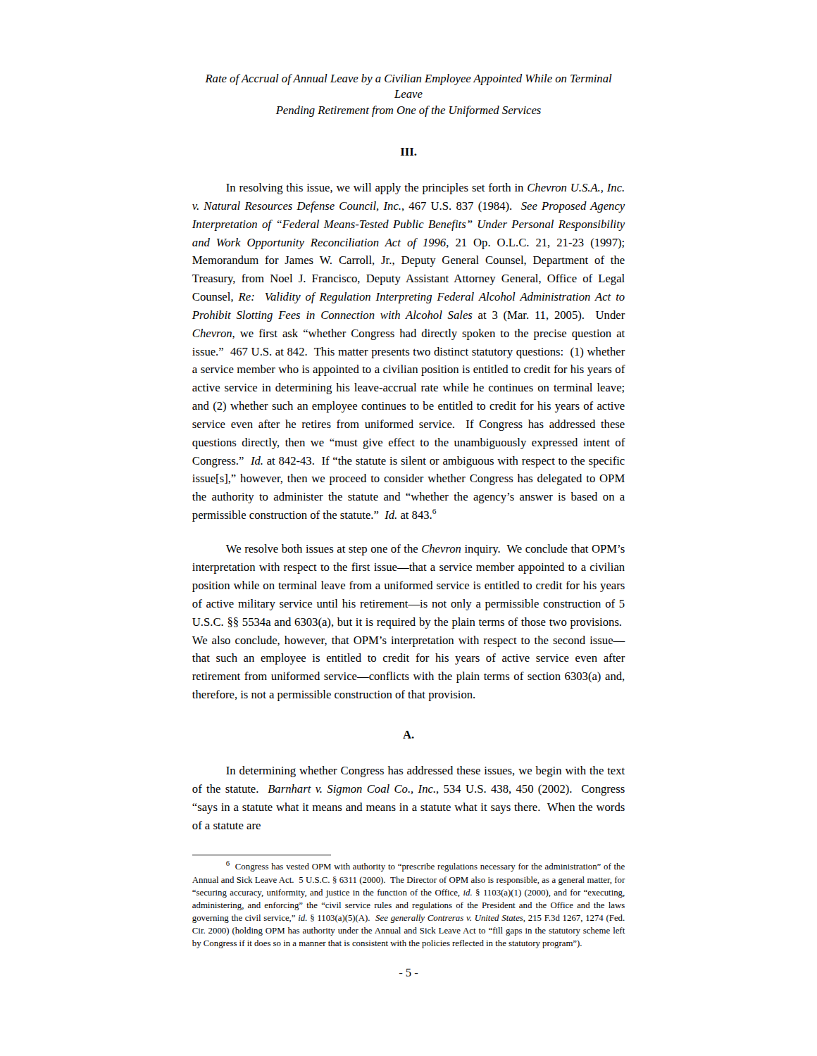Rate of Accrual of Annual Leave by a Civilian Employee Appointed While on Terminal Leave Pending Retirement from One of the Uniformed Services
III.
In resolving this issue, we will apply the principles set forth in Chevron U.S.A., Inc. v. Natural Resources Defense Council, Inc., 467 U.S. 837 (1984). See Proposed Agency Interpretation of “Federal Means-Tested Public Benefits” Under Personal Responsibility and Work Opportunity Reconciliation Act of 1996, 21 Op. O.L.C. 21, 21-23 (1997); Memorandum for James W. Carroll, Jr., Deputy General Counsel, Department of the Treasury, from Noel J. Francisco, Deputy Assistant Attorney General, Office of Legal Counsel, Re: Validity of Regulation Interpreting Federal Alcohol Administration Act to Prohibit Slotting Fees in Connection with Alcohol Sales at 3 (Mar. 11, 2005). Under Chevron, we first ask “whether Congress had directly spoken to the precise question at issue.” 467 U.S. at 842. This matter presents two distinct statutory questions: (1) whether a service member who is appointed to a civilian position is entitled to credit for his years of active service in determining his leave-accrual rate while he continues on terminal leave; and (2) whether such an employee continues to be entitled to credit for his years of active service even after he retires from uniformed service. If Congress has addressed these questions directly, then we “must give effect to the unambiguously expressed intent of Congress.” Id. at 842-43. If “the statute is silent or ambiguous with respect to the specific issue[s],” however, then we proceed to consider whether Congress has delegated to OPM the authority to administer the statute and “whether the agency’s answer is based on a permissible construction of the statute.” Id. at 843.6
We resolve both issues at step one of the Chevron inquiry. We conclude that OPM’s interpretation with respect to the first issue—that a service member appointed to a civilian position while on terminal leave from a uniformed service is entitled to credit for his years of active military service until his retirement—is not only a permissible construction of 5 U.S.C. §§ 5534a and 6303(a), but it is required by the plain terms of those two provisions. We also conclude, however, that OPM’s interpretation with respect to the second issue—that such an employee is entitled to credit for his years of active service even after retirement from uniformed service—conflicts with the plain terms of section 6303(a) and, therefore, is not a permissible construction of that provision.
A.
In determining whether Congress has addressed these issues, we begin with the text of the statute. Barnhart v. Sigmon Coal Co., Inc., 534 U.S. 438, 450 (2002). Congress “says in a statute what it means and means in a statute what it says there. When the words of a statute are
6 Congress has vested OPM with authority to “prescribe regulations necessary for the administration” of the Annual and Sick Leave Act. 5 U.S.C. § 6311 (2000). The Director of OPM also is responsible, as a general matter, for “securing accuracy, uniformity, and justice in the function of the Office, id. § 1103(a)(1) (2000), and for “executing, administering, and enforcing” the “civil service rules and regulations of the President and the Office and the laws governing the civil service,” id. § 1103(a)(5)(A). See generally Contreras v. United States, 215 F.3d 1267, 1274 (Fed. Cir. 2000) (holding OPM has authority under the Annual and Sick Leave Act to “fill gaps in the statutory scheme left by Congress if it does so in a manner that is consistent with the policies reflected in the statutory program”).
- 5 -